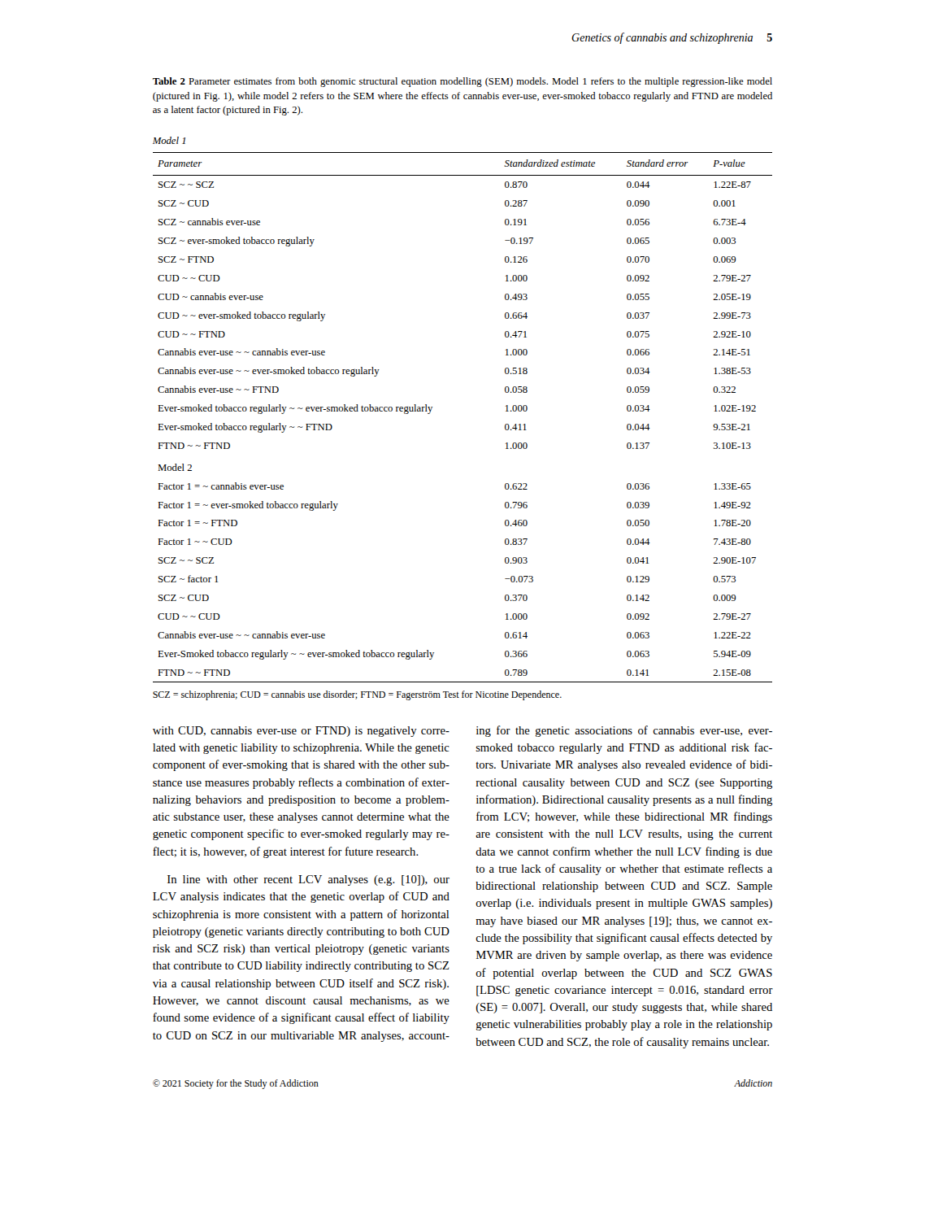Genetics of cannabis and schizophrenia 5
Table 2 Parameter estimates from both genomic structural equation modelling (SEM) models. Model 1 refers to the multiple regression-like model (pictured in Fig. 1), while model 2 refers to the SEM where the effects of cannabis ever-use, ever-smoked tobacco regularly and FTND are modeled as a latent factor (pictured in Fig. 2).
Model 1
| Parameter | Standardized estimate | Standard error | P-value |
| --- | --- | --- | --- |
| SCZ ~ ~ SCZ | 0.870 | 0.044 | 1.22E-87 |
| SCZ ~ CUD | 0.287 | 0.090 | 0.001 |
| SCZ ~ cannabis ever-use | 0.191 | 0.056 | 6.73E-4 |
| SCZ ~ ever-smoked tobacco regularly | −0.197 | 0.065 | 0.003 |
| SCZ ~ FTND | 0.126 | 0.070 | 0.069 |
| CUD ~ ~ CUD | 1.000 | 0.092 | 2.79E-27 |
| CUD ~ cannabis ever-use | 0.493 | 0.055 | 2.05E-19 |
| CUD ~ ~ ever-smoked tobacco regularly | 0.664 | 0.037 | 2.99E-73 |
| CUD ~ ~ FTND | 0.471 | 0.075 | 2.92E-10 |
| Cannabis ever-use ~ ~ cannabis ever-use | 1.000 | 0.066 | 2.14E-51 |
| Cannabis ever-use ~ ~ ever-smoked tobacco regularly | 0.518 | 0.034 | 1.38E-53 |
| Cannabis ever-use ~ ~ FTND | 0.058 | 0.059 | 0.322 |
| Ever-smoked tobacco regularly ~ ~ ever-smoked tobacco regularly | 1.000 | 0.034 | 1.02E-192 |
| Ever-smoked tobacco regularly ~ ~ FTND | 0.411 | 0.044 | 9.53E-21 |
| FTND ~ ~ FTND | 1.000 | 0.137 | 3.10E-13 |
| Model 2 | | | |
| Factor 1 = ~ cannabis ever-use | 0.622 | 0.036 | 1.33E-65 |
| Factor 1 = ~ ever-smoked tobacco regularly | 0.796 | 0.039 | 1.49E-92 |
| Factor 1 = ~ FTND | 0.460 | 0.050 | 1.78E-20 |
| Factor 1 ~ ~ CUD | 0.837 | 0.044 | 7.43E-80 |
| SCZ ~ ~ SCZ | 0.903 | 0.041 | 2.90E-107 |
| SCZ ~ factor 1 | −0.073 | 0.129 | 0.573 |
| SCZ ~ CUD | 0.370 | 0.142 | 0.009 |
| CUD ~ ~ CUD | 1.000 | 0.092 | 2.79E-27 |
| Cannabis ever-use ~ ~ cannabis ever-use | 0.614 | 0.063 | 1.22E-22 |
| Ever-Smoked tobacco regularly ~ ~ ever-smoked tobacco regularly | 0.366 | 0.063 | 5.94E-09 |
| FTND ~ ~ FTND | 0.789 | 0.141 | 2.15E-08 |
SCZ = schizophrenia; CUD = cannabis use disorder; FTND = Fagerström Test for Nicotine Dependence.
with CUD, cannabis ever-use or FTND) is negatively correlated with genetic liability to schizophrenia. While the genetic component of ever-smoking that is shared with the other substance use measures probably reflects a combination of externalizing behaviors and predisposition to become a problematic substance user, these analyses cannot determine what the genetic component specific to ever-smoked regularly may reflect; it is, however, of great interest for future research.
In line with other recent LCV analyses (e.g. [10]), our LCV analysis indicates that the genetic overlap of CUD and schizophrenia is more consistent with a pattern of horizontal pleiotropy (genetic variants directly contributing to both CUD risk and SCZ risk) than vertical pleiotropy (genetic variants that contribute to CUD liability indirectly contributing to SCZ via a causal relationship between CUD itself and SCZ risk). However, we cannot discount causal mechanisms, as we found some evidence of a significant causal effect of liability to CUD on SCZ in our multivariable MR analyses, accounting for the genetic associations of cannabis ever-use, ever-smoked tobacco regularly and FTND as additional risk factors. Univariate MR analyses also revealed evidence of bidirectional causality between CUD and SCZ (see Supporting information). Bidirectional causality presents as a null finding from LCV; however, while these bidirectional MR findings are consistent with the null LCV results, using the current data we cannot confirm whether the null LCV finding is due to a true lack of causality or whether that estimate reflects a bidirectional relationship between CUD and SCZ. Sample overlap (i.e. individuals present in multiple GWAS samples) may have biased our MR analyses [19]; thus, we cannot exclude the possibility that significant causal effects detected by MVMR are driven by sample overlap, as there was evidence of potential overlap between the CUD and SCZ GWAS [LDSC genetic covariance intercept = 0.016, standard error (SE) = 0.007]. Overall, our study suggests that, while shared genetic vulnerabilities probably play a role in the relationship between CUD and SCZ, the role of causality remains unclear.
© 2021 Society for the Study of Addiction Addiction